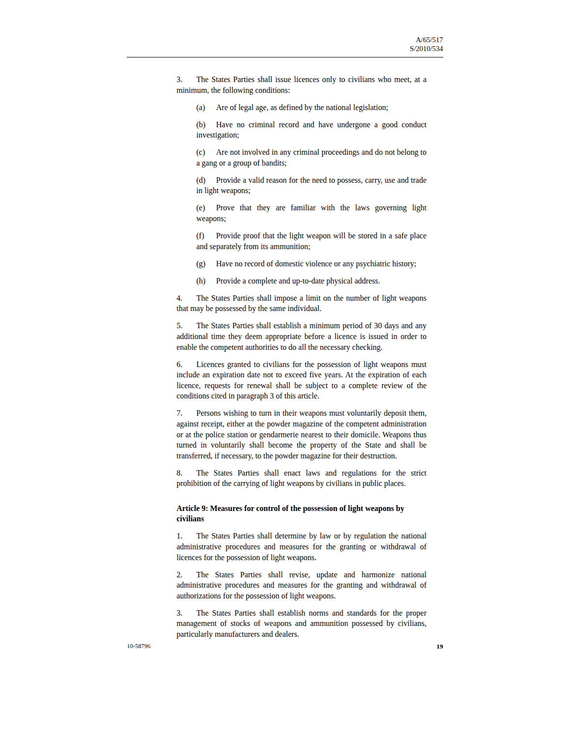A/65/517
S/2010/534
3. The States Parties shall issue licences only to civilians who meet, at a minimum, the following conditions:
(a) Are of legal age, as defined by the national legislation;
(b) Have no criminal record and have undergone a good conduct investigation;
(c) Are not involved in any criminal proceedings and do not belong to a gang or a group of bandits;
(d) Provide a valid reason for the need to possess, carry, use and trade in light weapons;
(e) Prove that they are familiar with the laws governing light weapons;
(f) Provide proof that the light weapon will be stored in a safe place and separately from its ammunition;
(g) Have no record of domestic violence or any psychiatric history;
(h) Provide a complete and up-to-date physical address.
4. The States Parties shall impose a limit on the number of light weapons that may be possessed by the same individual.
5. The States Parties shall establish a minimum period of 30 days and any additional time they deem appropriate before a licence is issued in order to enable the competent authorities to do all the necessary checking.
6. Licences granted to civilians for the possession of light weapons must include an expiration date not to exceed five years. At the expiration of each licence, requests for renewal shall be subject to a complete review of the conditions cited in paragraph 3 of this article.
7. Persons wishing to turn in their weapons must voluntarily deposit them, against receipt, either at the powder magazine of the competent administration or at the police station or gendarmerie nearest to their domicile. Weapons thus turned in voluntarily shall become the property of the State and shall be transferred, if necessary, to the powder magazine for their destruction.
8. The States Parties shall enact laws and regulations for the strict prohibition of the carrying of light weapons by civilians in public places.
Article 9: Measures for control of the possession of light weapons by civilians
1. The States Parties shall determine by law or by regulation the national administrative procedures and measures for the granting or withdrawal of licences for the possession of light weapons.
2. The States Parties shall revise, update and harmonize national administrative procedures and measures for the granting and withdrawal of authorizations for the possession of light weapons.
3. The States Parties shall establish norms and standards for the proper management of stocks of weapons and ammunition possessed by civilians, particularly manufacturers and dealers.
10-58796 19